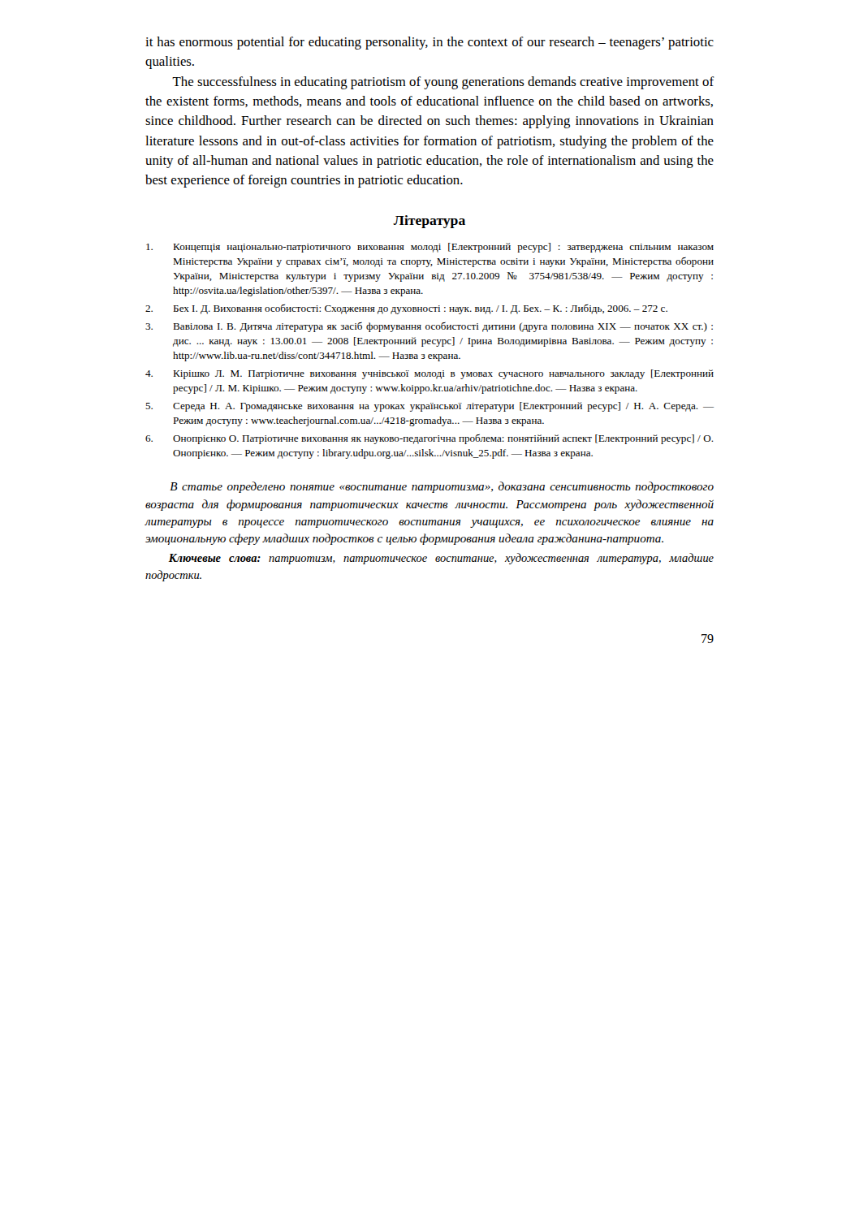it has enormous potential for educating personality, in the context of our research – teenagers’ patriotic qualities.
The successfulness in educating patriotism of young generations demands creative improvement of the existent forms, methods, means and tools of educational influence on the child based on artworks, since childhood. Further research can be directed on such themes: applying innovations in Ukrainian literature lessons and in out-of-class activities for formation of patriotism, studying the problem of the unity of all-human and national values in patriotic education, the role of internationalism and using the best experience of foreign countries in patriotic education.
Література
Концепція національно-патріотичного виховання молоді [Електронний ресурс] : затверджена спільним наказом Міністерства України у справах сім’ї, молоді та спорту, Міністерства освіти і науки України, Міністерства оборони України, Міністерства культури і туризму України від 27.10.2009 № 3754/981/538/49. — Режим доступу : http://osvita.ua/legislation/other/5397/. — Назва з екрана.
Бех І. Д. Виховання особистості: Сходження до духовності : наук. вид. / І. Д. Бех. – К. : Либідь, 2006. – 272 с.
Вавілова І. В. Дитяча література як засіб формування особистості дитини (друга половина XIX — початок XX ст.) : дис. ... канд. наук : 13.00.01 — 2008 [Електронний ресурс] / Ірина Володимирівна Вавілова. — Режим доступу : http://www.lib.ua-ru.net/diss/cont/344718.html. — Назва з екрана.
Кірішко Л. М. Патріотичне виховання учнівської молоді в умовах сучасного навчального закладу [Електронний ресурс] / Л. М. Кірішко. — Режим доступу : www.koippo.kr.ua/arhiv/patriotichne.doc. — Назва з екрана.
Середа Н. А. Громадянське виховання на уроках української літератури [Електронний ресурс] / Н. А. Середа. — Режим доступу : www.teacherjournal.com.ua/.../4218-gromadya... — Назва з екрана.
Онопрієнко О. Патріотичне виховання як науково-педагогічна проблема: понятійний аспект [Електронний ресурс] / О. Онопрієнко. — Режим доступу : library.udpu.org.ua/...silsk.../visnuk_25.pdf. — Назва з екрана.
В статье определено понятие «воспитание патриотизма», доказана сенситивность подросткового возраста для формирования патриотических качеств личности. Рассмотрена роль художественной литературы в процессе патриотического воспитания учащихся, ее психологическое влияние на эмоциональную сферу младших подростков с целью формирования идеала гражданина-патриота.
Ключевые слова: патриотизм, патриотическое воспитание, художественная литература, младшие подростки.
79